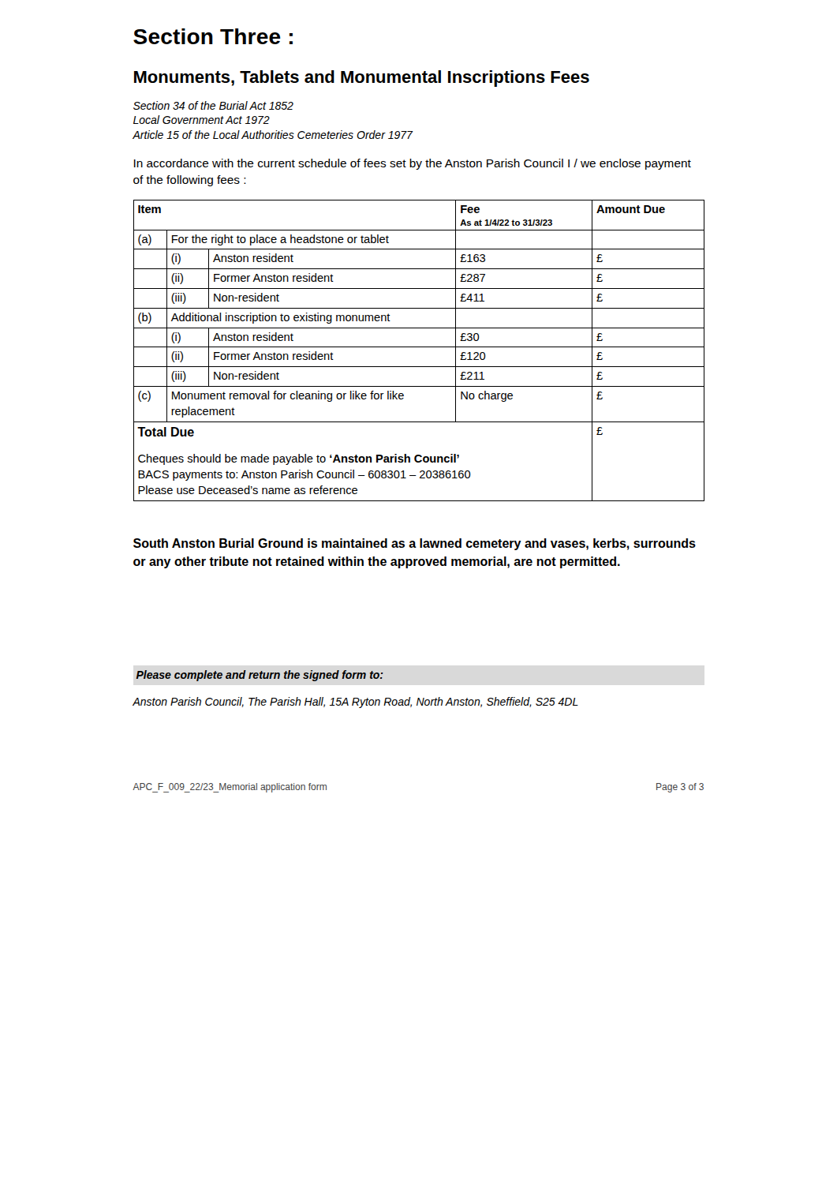Section Three :
Monuments, Tablets and Monumental Inscriptions Fees
Section 34 of the Burial Act 1852
Local Government Act 1972
Article 15 of the Local Authorities Cemeteries Order 1977
In accordance with the current schedule of fees set by the Anston Parish Council I / we enclose payment of the following fees :
| Item | Fee As at 1/4/22 to 31/3/23 | Amount Due |
| --- | --- | --- |
| (a) | For the right to place a headstone or tablet | | |
| | (i) | Anston resident | £163 | £ |
| | (ii) | Former Anston resident | £287 | £ |
| | (iii) | Non-resident | £411 | £ |
| (b) | Additional inscription to existing monument | | |
| | (i) | Anston resident | £30 | £ |
| | (ii) | Former Anston resident | £120 | £ |
| | (iii) | Non-resident | £211 | £ |
| (c) | Monument removal for cleaning or like for like replacement | No charge | £ |
| Total Due Cheques should be made payable to ‘Anston Parish Council’ BACS payments to: Anston Parish Council – 608301 – 20386160 Please use Deceased’s name as reference | £ |
South Anston Burial Ground is maintained as a lawned cemetery and vases, kerbs, surrounds or any other tribute not retained within the approved memorial, are not permitted.
Please complete and return the signed form to:
Anston Parish Council, The Parish Hall, 15A Ryton Road, North Anston, Sheffield, S25 4DL
APC_F_009_22/23_Memorial application form Page 3 of 3